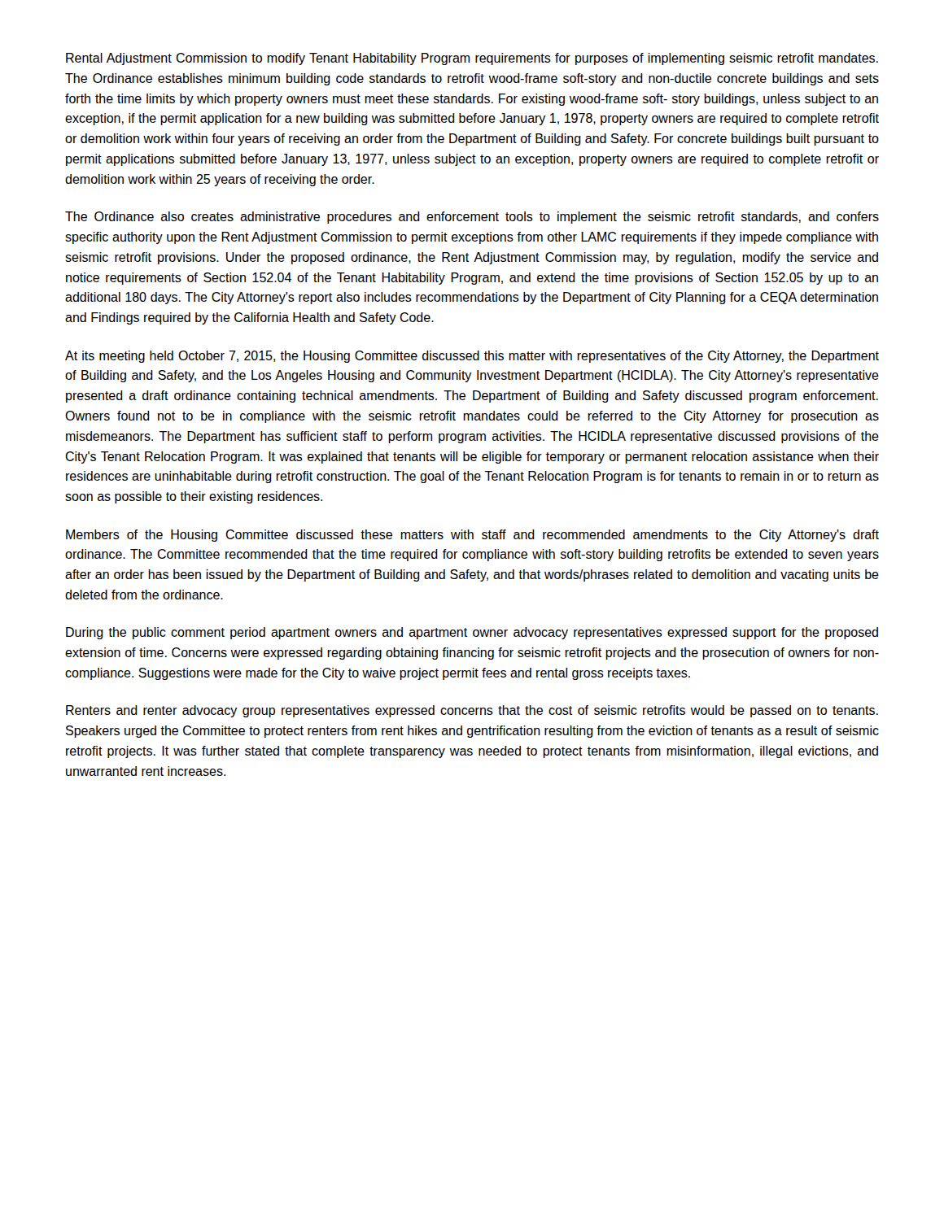Rental Adjustment Commission to modify Tenant Habitability Program requirements for purposes of implementing seismic retrofit mandates. The Ordinance establishes minimum building code standards to retrofit wood-frame soft-story and non-ductile concrete buildings and sets forth the time limits by which property owners must meet these standards. For existing wood-frame soft- story buildings, unless subject to an exception, if the permit application for a new building was submitted before January 1, 1978, property owners are required to complete retrofit or demolition work within four years of receiving an order from the Department of Building and Safety. For concrete buildings built pursuant to permit applications submitted before January 13, 1977, unless subject to an exception, property owners are required to complete retrofit or demolition work within 25 years of receiving the order.
The Ordinance also creates administrative procedures and enforcement tools to implement the seismic retrofit standards, and confers specific authority upon the Rent Adjustment Commission to permit exceptions from other LAMC requirements if they impede compliance with seismic retrofit provisions. Under the proposed ordinance, the Rent Adjustment Commission may, by regulation, modify the service and notice requirements of Section 152.04 of the Tenant Habitability Program, and extend the time provisions of Section 152.05 by up to an additional 180 days. The City Attorney's report also includes recommendations by the Department of City Planning for a CEQA determination and Findings required by the California Health and Safety Code.
At its meeting held October 7, 2015, the Housing Committee discussed this matter with representatives of the City Attorney, the Department of Building and Safety, and the Los Angeles Housing and Community Investment Department (HCIDLA). The City Attorney's representative presented a draft ordinance containing technical amendments. The Department of Building and Safety discussed program enforcement. Owners found not to be in compliance with the seismic retrofit mandates could be referred to the City Attorney for prosecution as misdemeanors. The Department has sufficient staff to perform program activities. The HCIDLA representative discussed provisions of the City's Tenant Relocation Program. It was explained that tenants will be eligible for temporary or permanent relocation assistance when their residences are uninhabitable during retrofit construction. The goal of the Tenant Relocation Program is for tenants to remain in or to return as soon as possible to their existing residences.
Members of the Housing Committee discussed these matters with staff and recommended amendments to the City Attorney's draft ordinance. The Committee recommended that the time required for compliance with soft-story building retrofits be extended to seven years after an order has been issued by the Department of Building and Safety, and that words/phrases related to demolition and vacating units be deleted from the ordinance.
During the public comment period apartment owners and apartment owner advocacy representatives expressed support for the proposed extension of time. Concerns were expressed regarding obtaining financing for seismic retrofit projects and the prosecution of owners for non-compliance. Suggestions were made for the City to waive project permit fees and rental gross receipts taxes.
Renters and renter advocacy group representatives expressed concerns that the cost of seismic retrofits would be passed on to tenants. Speakers urged the Committee to protect renters from rent hikes and gentrification resulting from the eviction of tenants as a result of seismic retrofit projects. It was further stated that complete transparency was needed to protect tenants from misinformation, illegal evictions, and unwarranted rent increases.